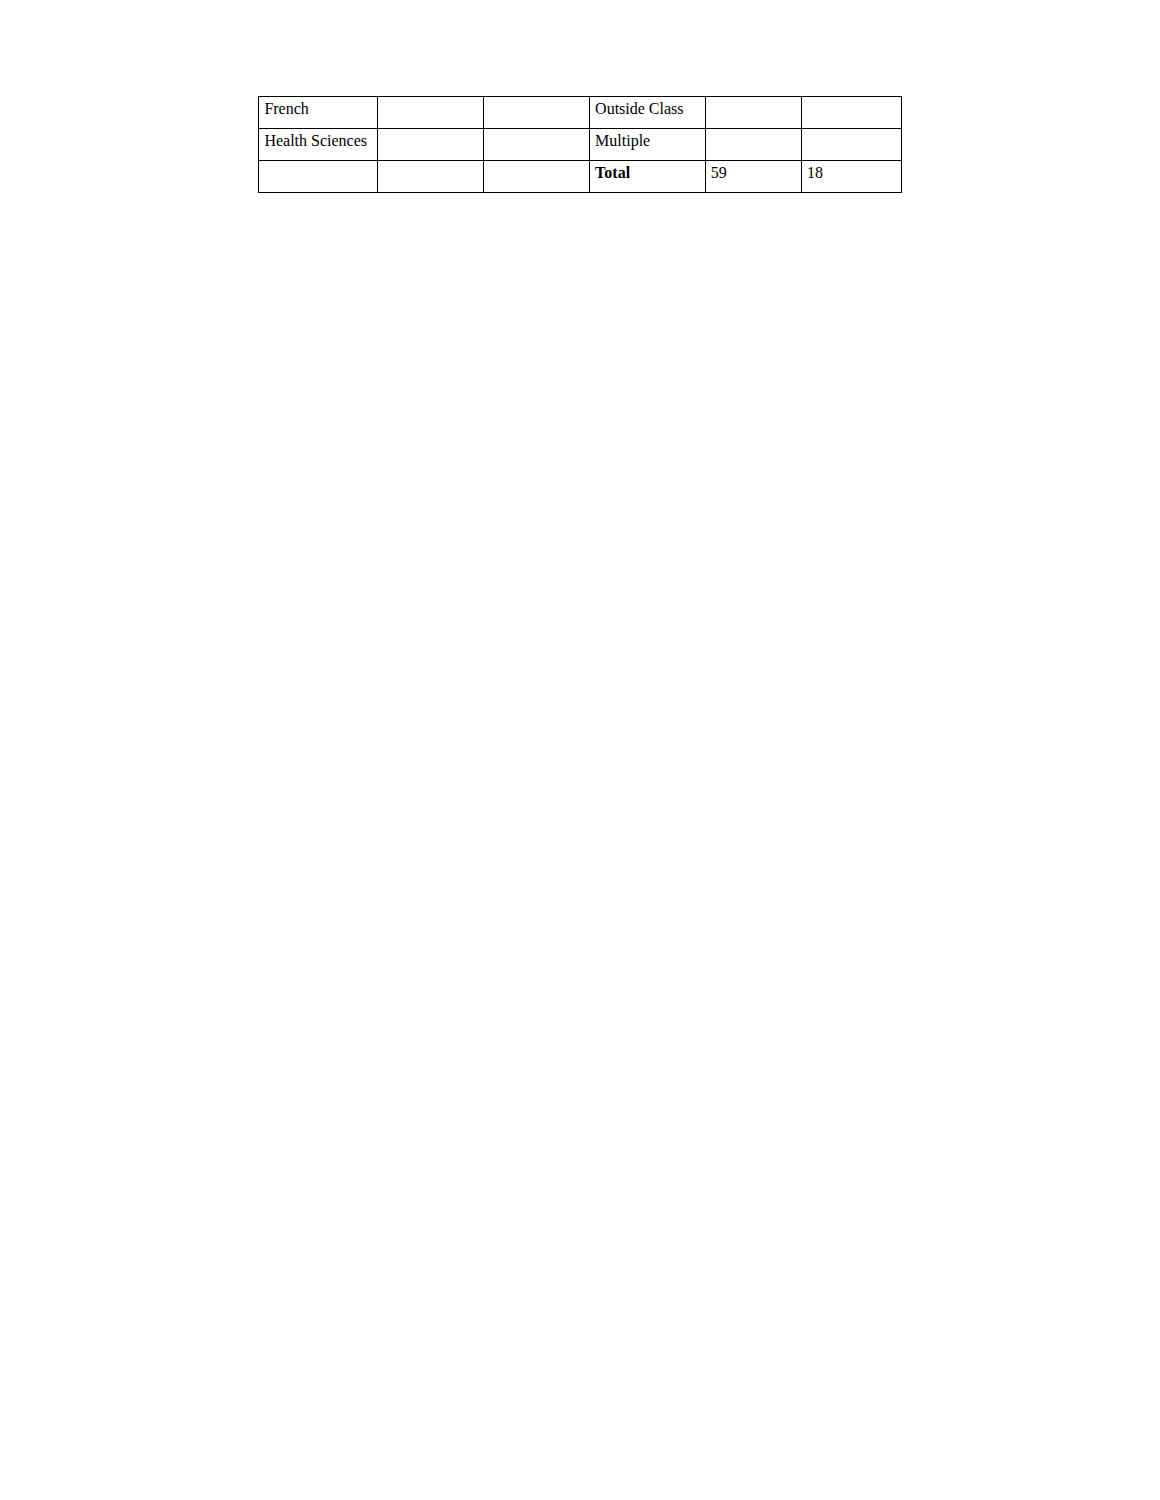| French | | | Outside Class | | |
| Health Sciences | | | Multiple | | |
| | | | Total | 59 | 18 |